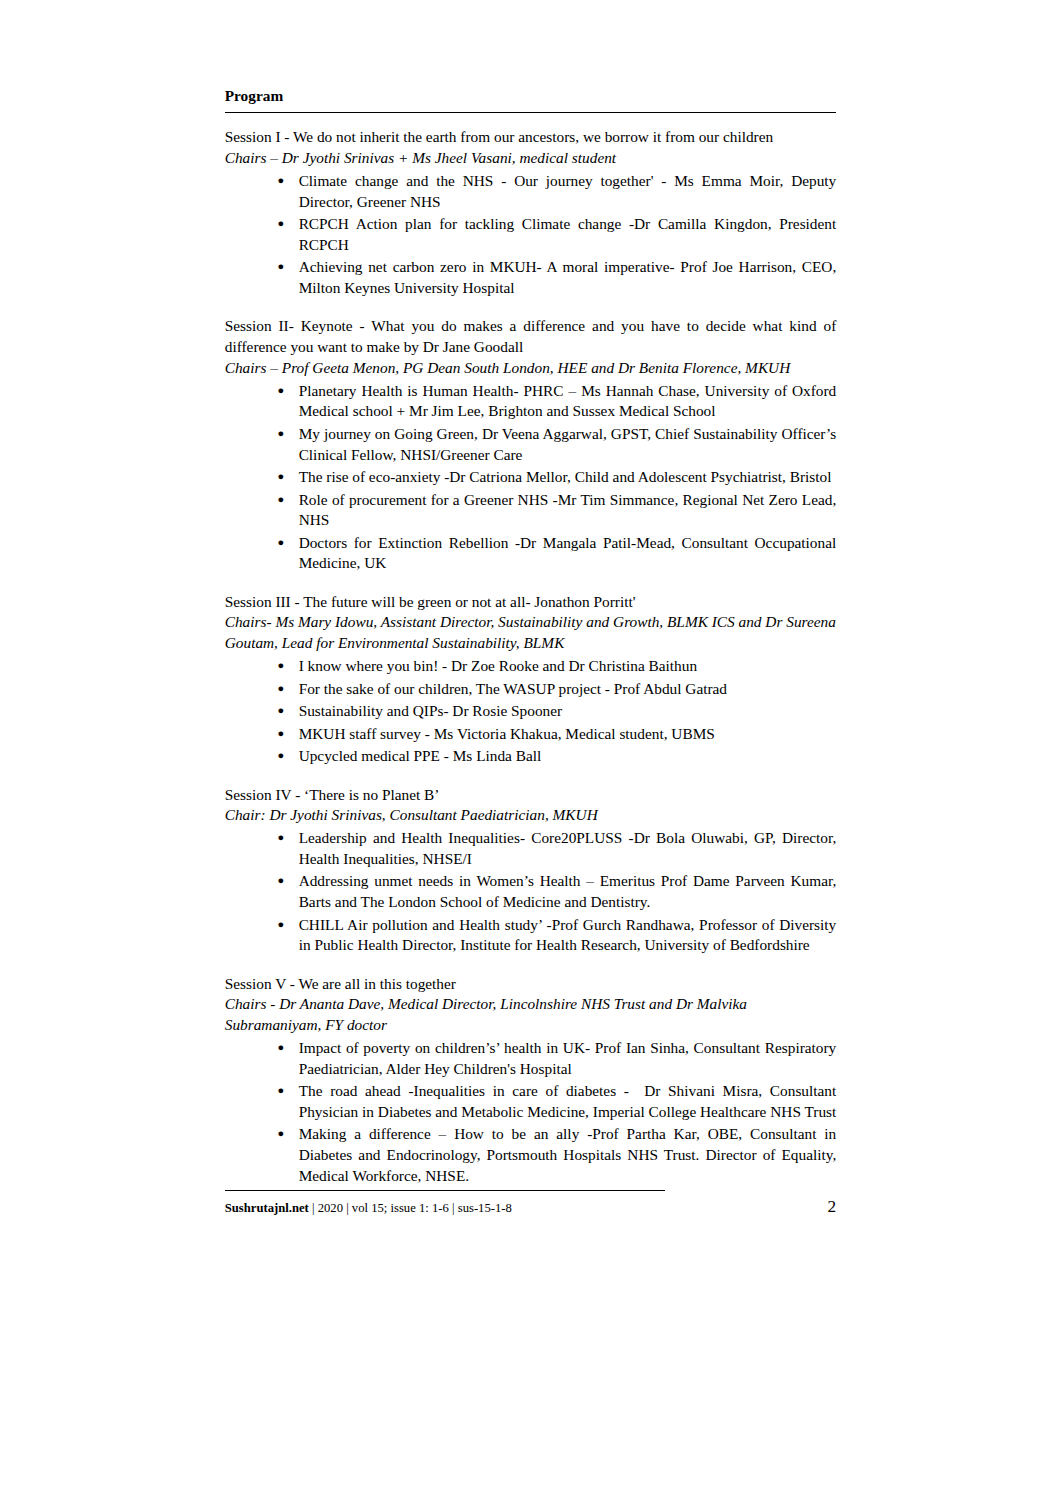Program
Session I - We do not inherit the earth from our ancestors, we borrow it from our children
Chairs – Dr Jyothi Srinivas + Ms Jheel Vasani, medical student
Climate change and the NHS - Our journey together' - Ms Emma Moir, Deputy Director, Greener NHS
RCPCH Action plan for tackling Climate change -Dr Camilla Kingdon, President RCPCH
Achieving net carbon zero in MKUH- A moral imperative- Prof Joe Harrison, CEO, Milton Keynes University Hospital
Session II- Keynote - What you do makes a difference and you have to decide what kind of difference you want to make by Dr Jane Goodall
Chairs – Prof Geeta Menon, PG Dean South London, HEE and Dr Benita Florence, MKUH
Planetary Health is Human Health- PHRC – Ms Hannah Chase, University of Oxford Medical school + Mr Jim Lee, Brighton and Sussex Medical School
My journey on Going Green, Dr Veena Aggarwal, GPST, Chief Sustainability Officer’s Clinical Fellow, NHSI/Greener Care
The rise of eco-anxiety -Dr Catriona Mellor, Child and Adolescent Psychiatrist, Bristol
Role of procurement for a Greener NHS -Mr Tim Simmance, Regional Net Zero Lead, NHS
Doctors for Extinction Rebellion -Dr Mangala Patil-Mead, Consultant Occupational Medicine, UK
Session III - The future will be green or not at all- Jonathon Porritt'
Chairs- Ms Mary Idowu, Assistant Director, Sustainability and Growth, BLMK ICS and Dr Sureena Goutam, Lead for Environmental Sustainability, BLMK
I know where you bin! - Dr Zoe Rooke and Dr Christina Baithun
For the sake of our children, The WASUP project - Prof Abdul Gatrad
Sustainability and QIPs- Dr Rosie Spooner
MKUH staff survey - Ms Victoria Khakua, Medical student, UBMS
Upcycled medical PPE - Ms Linda Ball
Session IV - ‘There is no Planet B’
Chair: Dr Jyothi Srinivas, Consultant Paediatrician, MKUH
Leadership and Health Inequalities- Core20PLUSS -Dr Bola Oluwabi, GP, Director, Health Inequalities, NHSE/I
Addressing unmet needs in Women’s Health – Emeritus Prof Dame Parveen Kumar, Barts and The London School of Medicine and Dentistry.
CHILL Air pollution and Health study’ -Prof Gurch Randhawa, Professor of Diversity in Public Health Director, Institute for Health Research, University of Bedfordshire
Session V - We are all in this together
Chairs - Dr Ananta Dave, Medical Director, Lincolnshire NHS Trust and Dr Malvika Subramaniyam, FY doctor
Impact of poverty on children’s’ health in UK- Prof Ian Sinha, Consultant Respiratory Paediatrician, Alder Hey Children's Hospital
The road ahead -Inequalities in care of diabetes - Dr Shivani Misra, Consultant Physician in Diabetes and Metabolic Medicine, Imperial College Healthcare NHS Trust
Making a difference – How to be an ally -Prof Partha Kar, OBE, Consultant in Diabetes and Endocrinology, Portsmouth Hospitals NHS Trust. Director of Equality, Medical Workforce, NHSE.
Sushrutajnl.net | 2020 | vol 15; issue 1: 1-6 | sus-15-1-8 2